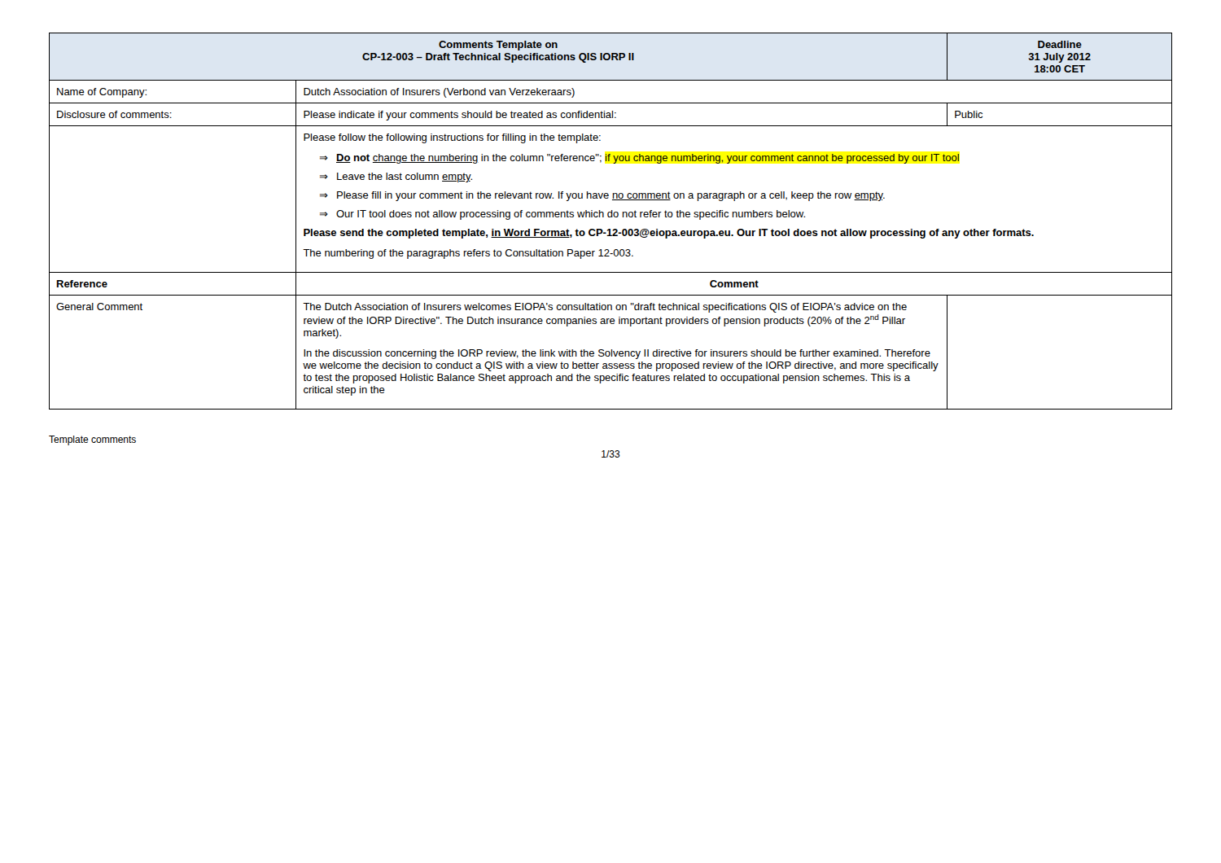| Comments Template on CP-12-003 – Draft Technical Specifications QIS IORP II | Deadline 31 July 2012 18:00 CET |
| Name of Company: | Dutch Association of Insurers (Verbond van Verzekeraars) |
| Disclosure of comments: | Please indicate if your comments should be treated as confidential: | Public |
| | Please follow the following instructions for filling in the template: ⇒ Do not change the numbering in the column "reference"; if you change numbering, your comment cannot be processed by our IT tool ⇒ Leave the last column empty . ⇒ Please fill in your comment in the relevant row. If you have no comment on a paragraph or a cell, keep the row empty . ⇒ Our IT tool does not allow processing of comments which do not refer to the specific numbers below. Please send the completed template, in Word Format , to CP-12-003@eiopa.europa.eu. Our IT tool does not allow processing of any other formats. The numbering of the paragraphs refers to Consultation Paper 12-003. |
| Reference | Comment |
| General Comment | The Dutch Association of Insurers welcomes EIOPA's consultation on "draft technical specifications QIS of EIOPA's advice on the review of the IORP Directive". The Dutch insurance companies are important providers of pension products (20% of the 2 nd Pillar market). In the discussion concerning the IORP review, the link with the Solvency II directive for insurers should be further examined. Therefore we welcome the decision to conduct a QIS with a view to better assess the proposed review of the IORP directive, and more specifically to test the proposed Holistic Balance Sheet approach and the specific features related to occupational pension schemes. This is a critical step in the | |
Template comments
1/33